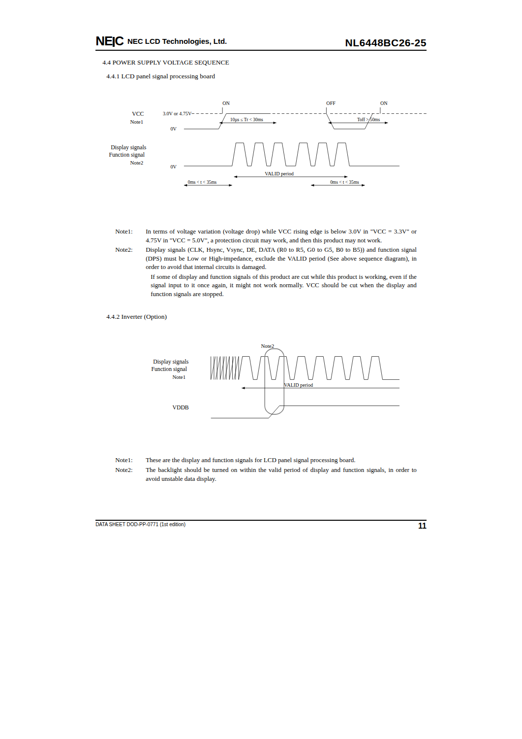NE C NEC LCD Technologies, Ltd.
NL6448BC26-25
4.4 POWER SUPPLY VOLTAGE SEQUENCE
4.4.1 LCD panel signal processing board
ON OFF ON VCC Note1 3.0V or 4.75V 0V 10µs ≤ Tr < 30ms Toff > 50ms Display signals Function signal Note2 0V VALID period 0ms < t < 35ms 0ms < t < 35ms
Note1:
In terms of voltage variation (voltage drop) while VCC rising edge is below 3.0V in "VCC = 3.3V" or 4.75V in "VCC = 5.0V", a protection circuit may work, and then this product may not work.
Note2:
Display signals (CLK, Hsync, Vsync, DE, DATA (R0 to R5, G0 to G5, B0 to B5)) and function signal (DPS) must be Low or High-impedance, exclude the VALID period (See above sequence diagram), in order to avoid that internal circuits is damaged.
If some of display and function signals of this product are cut while this product is working, even if the signal input to it once again, it might not work normally. VCC should be cut when the display and function signals are stopped.
4.4.2 Inverter (Option)
Note2 Display signals Function signal Note1 VALID period VDDB
Note1:
These are the display and function signals for LCD panel signal processing board.
Note2:
The backlight should be turned on within the valid period of display and function signals, in order to avoid unstable data display.
DATA SHEET DOD-PP-0771 (1st edition)
11